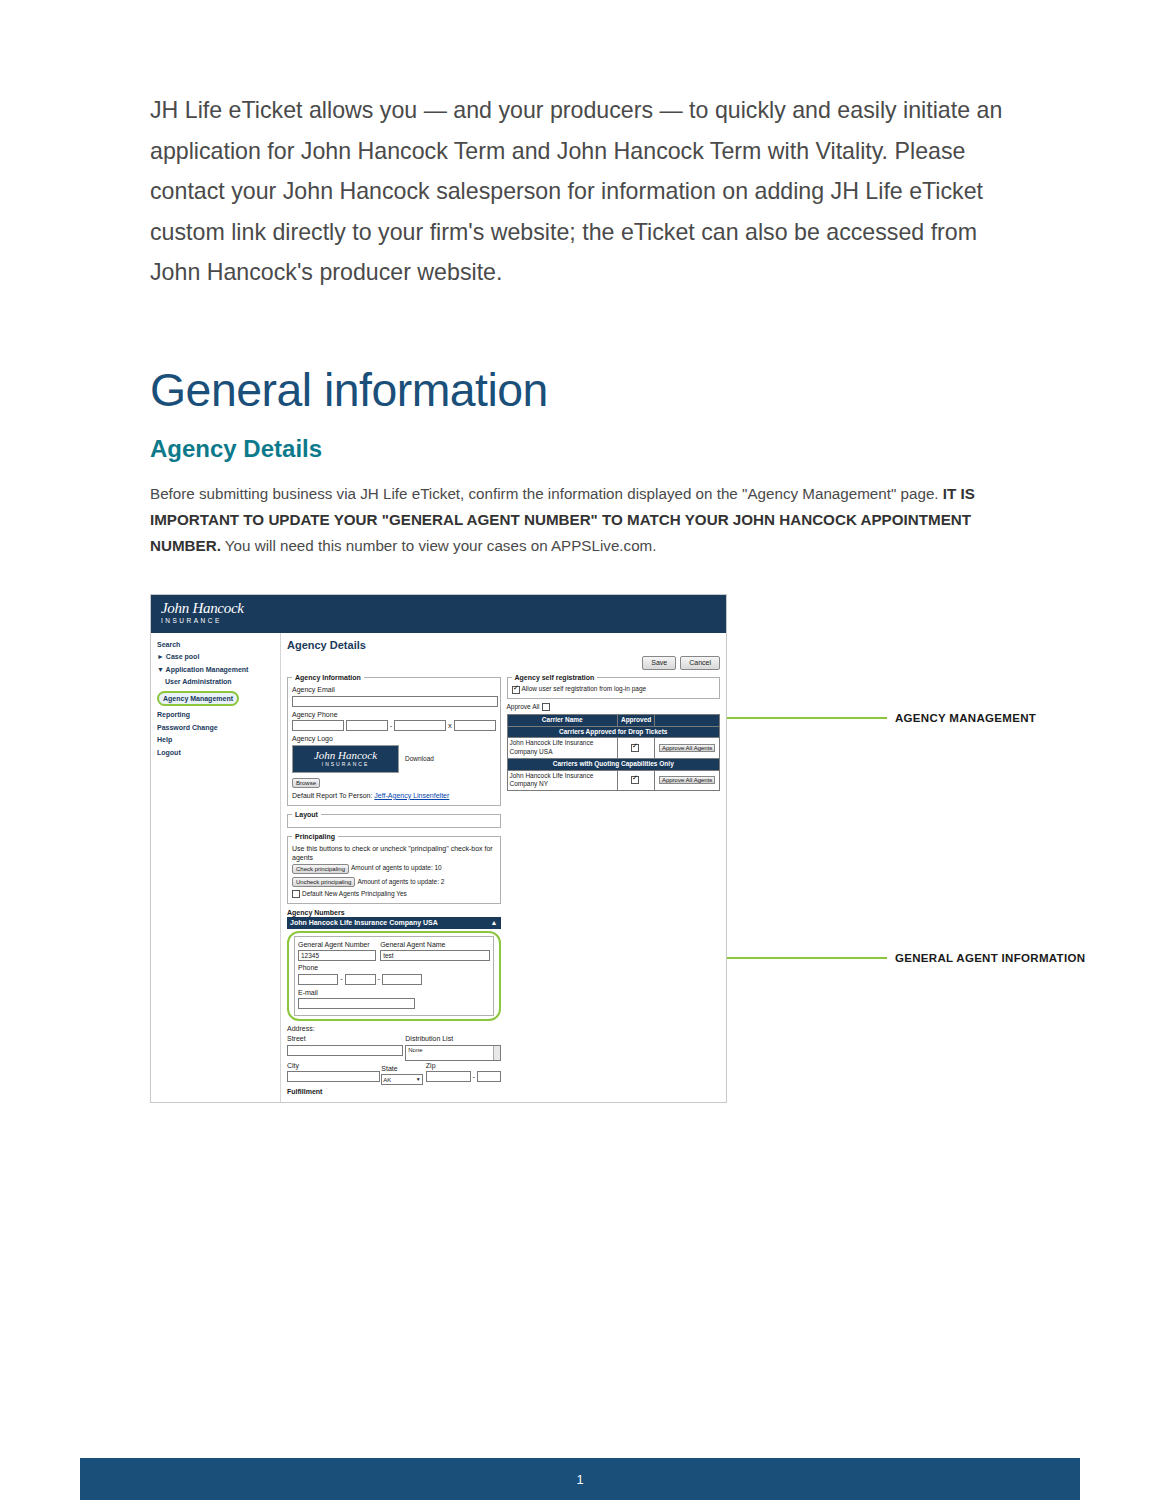JH Life eTicket allows you — and your producers — to quickly and easily initiate an application for John Hancock Term and John Hancock Term with Vitality. Please contact your John Hancock salesperson for information on adding JH Life eTicket custom link directly to your firm's website; the eTicket can also be accessed from John Hancock's producer website.
General information
Agency Details
Before submitting business via JH Life eTicket, confirm the information displayed on the "Agency Management" page. IT IS IMPORTANT TO UPDATE YOUR "GENERAL AGENT NUMBER" TO MATCH YOUR JOHN HANCOCK APPOINTMENT NUMBER. You will need this number to view your cases on APPSLive.com.
John Hancock
INSURANCE
Search
► Case pool
▼ Application Management
User Administration
Agency Management
Reporting
Password Change
Help
Logout
Agency Details
Save Cancel
Agency Information
Agency Email
Agency Phone
-
x
Agency Logo
John Hancock
INSURANCE
Download
Browse
Default Report To Person: Jeff-Agency Linsenfelter
Layout Principaling
Use this buttons to check or uncheck "principaling" check-box for agents
Check principaling Amount of agents to update: 10
Uncheck principaling Amount of agents to update: 2
Default New Agents Principaling Yes
Agency Numbers
John Hancock Life Insurance Company USA ▲
General Agent Number
12345
General Agent Name
test
Phone
-
-
E-mail
Address:
Street
Distribution List
None
City
State
AK▼
Zip
-
Fulfillment
Agency self registration
Allow user self registration from log-in page
Approve All
| Carrier Name | Approved | |
| --- | --- | --- |
| Carriers Approved for Drop Tickets |
| John Hancock Life Insurance Company USA | | Approve All Agents |
| Carriers with Quoting Capabilities Only |
| John Hancock Life Insurance Company NY | | Approve All Agents |
AGENCY MANAGEMENT
GENERAL AGENT INFORMATION
1